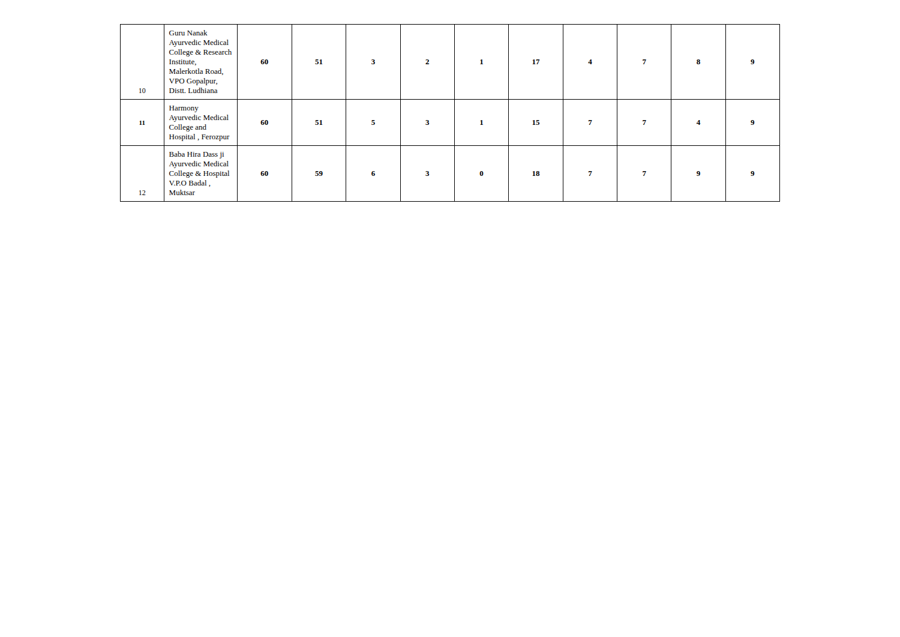| 10 | Guru Nanak Ayurvedic Medical College & Research Institute, Malerkotla Road, VPO Gopalpur, Distt. Ludhiana | 60 | 51 | 3 | 2 | 1 | 17 | 4 | 7 | 8 | 9 |
| 11 | Harmony Ayurvedic Medical College and Hospital , Ferozpur | 60 | 51 | 5 | 3 | 1 | 15 | 7 | 7 | 4 | 9 |
| 12 | Baba Hira Dass ji Ayurvedic Medical College & Hospital V.P.O Badal , Muktsar | 60 | 59 | 6 | 3 | 0 | 18 | 7 | 7 | 9 | 9 |